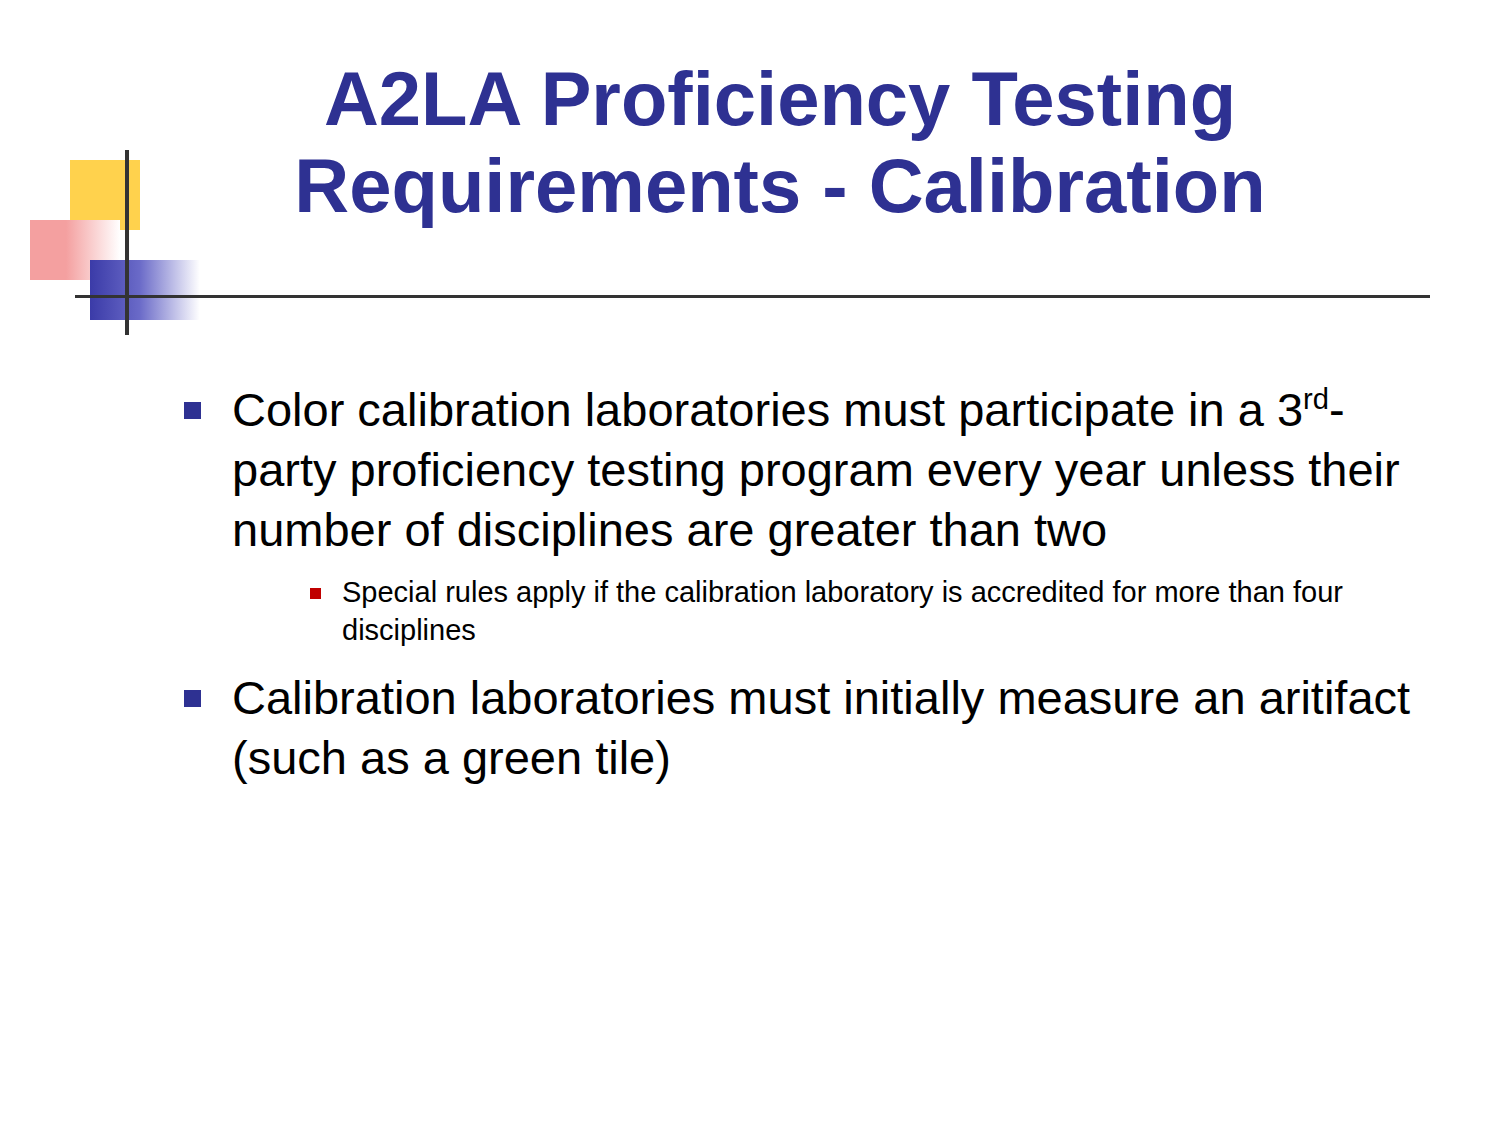A2LA Proficiency Testing Requirements - Calibration
Color calibration laboratories must participate in a 3rd-party proficiency testing program every year unless their number of disciplines are greater than two
Special rules apply if the calibration laboratory is accredited for more than four disciplines
Calibration laboratories must initially measure an aritifact (such as a green tile)